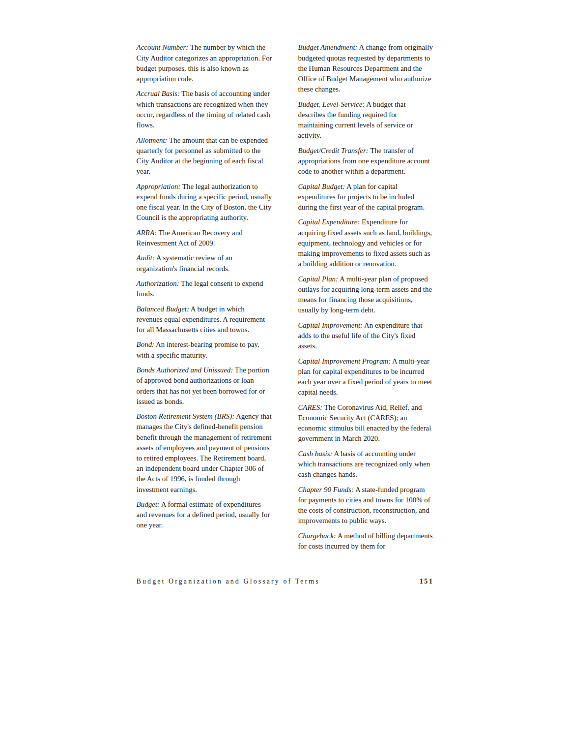Account Number: The number by which the City Auditor categorizes an appropriation. For budget purposes, this is also known as appropriation code.
Accrual Basis: The basis of accounting under which transactions are recognized when they occur, regardless of the timing of related cash flows.
Allotment: The amount that can be expended quarterly for personnel as submitted to the City Auditor at the beginning of each fiscal year.
Appropriation: The legal authorization to expend funds during a specific period, usually one fiscal year. In the City of Boston, the City Council is the appropriating authority.
ARRA: The American Recovery and Reinvestment Act of 2009.
Audit: A systematic review of an organization's financial records.
Authorization: The legal consent to expend funds.
Balanced Budget: A budget in which revenues equal expenditures. A requirement for all Massachusetts cities and towns.
Bond: An interest-bearing promise to pay, with a specific maturity.
Bonds Authorized and Unissued: The portion of approved bond authorizations or loan orders that has not yet been borrowed for or issued as bonds.
Boston Retirement System (BRS): Agency that manages the City's defined-benefit pension benefit through the management of retirement assets of employees and payment of pensions to retired employees. The Retirement board, an independent board under Chapter 306 of the Acts of 1996, is funded through investment earnings.
Budget: A formal estimate of expenditures and revenues for a defined period, usually for one year.
Budget Amendment: A change from originally budgeted quotas requested by departments to the Human Resources Department and the Office of Budget Management who authorize these changes.
Budget, Level-Service: A budget that describes the funding required for maintaining current levels of service or activity.
Budget/Credit Transfer: The transfer of appropriations from one expenditure account code to another within a department.
Capital Budget: A plan for capital expenditures for projects to be included during the first year of the capital program.
Capital Expenditure: Expenditure for acquiring fixed assets such as land, buildings, equipment, technology and vehicles or for making improvements to fixed assets such as a building addition or renovation.
Capital Plan: A multi-year plan of proposed outlays for acquiring long-term assets and the means for financing those acquisitions, usually by long-term debt.
Capital Improvement: An expenditure that adds to the useful life of the City's fixed assets.
Capital Improvement Program: A multi-year plan for capital expenditures to be incurred each year over a fixed period of years to meet capital needs.
CARES: The Coronavirus Aid, Relief, and Economic Security Act (CARES); an economic stimulus bill enacted by the federal government in March 2020.
Cash basis: A basis of accounting under which transactions are recognized only when cash changes hands.
Chapter 90 Funds: A state-funded program for payments to cities and towns for 100% of the costs of construction, reconstruction, and improvements to public ways.
Chargeback: A method of billing departments for costs incurred by them for
Budget Organization and Glossary of Terms 151